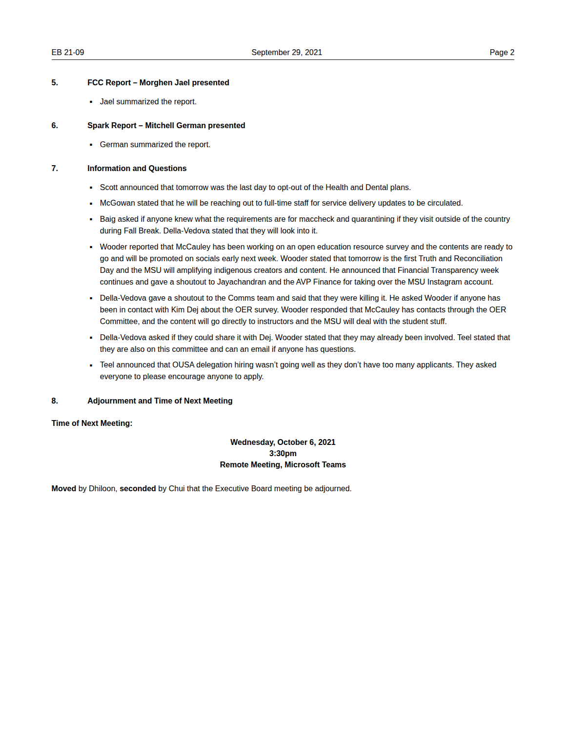EB 21-09 September 29, 2021 Page 2
5. FCC Report – Morghen Jael presented
Jael summarized the report.
6. Spark Report – Mitchell German presented
German summarized the report.
7. Information and Questions
Scott announced that tomorrow was the last day to opt-out of the Health and Dental plans.
McGowan stated that he will be reaching out to full-time staff for service delivery updates to be circulated.
Baig asked if anyone knew what the requirements are for maccheck and quarantining if they visit outside of the country during Fall Break. Della-Vedova stated that they will look into it.
Wooder reported that McCauley has been working on an open education resource survey and the contents are ready to go and will be promoted on socials early next week. Wooder stated that tomorrow is the first Truth and Reconciliation Day and the MSU will amplifying indigenous creators and content. He announced that Financial Transparency week continues and gave a shoutout to Jayachandran and the AVP Finance for taking over the MSU Instagram account.
Della-Vedova gave a shoutout to the Comms team and said that they were killing it. He asked Wooder if anyone has been in contact with Kim Dej about the OER survey. Wooder responded that McCauley has contacts through the OER Committee, and the content will go directly to instructors and the MSU will deal with the student stuff.
Della-Vedova asked if they could share it with Dej. Wooder stated that they may already been involved. Teel stated that they are also on this committee and can an email if anyone has questions.
Teel announced that OUSA delegation hiring wasn’t going well as they don’t have too many applicants. They asked everyone to please encourage anyone to apply.
8. Adjournment and Time of Next Meeting
Time of Next Meeting:
Wednesday, October 6, 2021
3:30pm
Remote Meeting, Microsoft Teams
Moved by Dhiloon, seconded by Chui that the Executive Board meeting be adjourned.